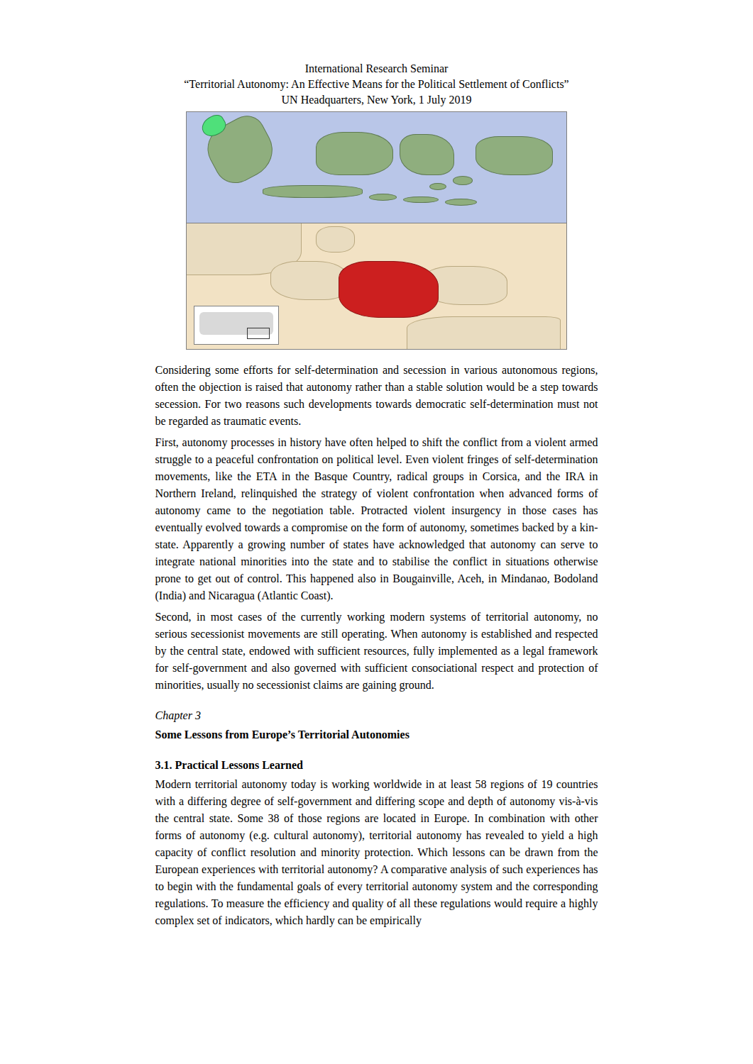International Research Seminar “Territorial Autonomy: An Effective Means for the Political Settlement of Conflicts” UN Headquarters, New York, 1 July 2019
Considering some efforts for self-determination and secession in various autonomous regions, often the objection is raised that autonomy rather than a stable solution would be a step towards secession. For two reasons such developments towards democratic self-determination must not be regarded as traumatic events.
First, autonomy processes in history have often helped to shift the conflict from a violent armed struggle to a peaceful confrontation on political level. Even violent fringes of self-determination movements, like the ETA in the Basque Country, radical groups in Corsica, and the IRA in Northern Ireland, relinquished the strategy of violent confrontation when advanced forms of autonomy came to the negotiation table. Protracted violent insurgency in those cases has eventually evolved towards a compromise on the form of autonomy, sometimes backed by a kin-state. Apparently a growing number of states have acknowledged that autonomy can serve to integrate national minorities into the state and to stabilise the conflict in situations otherwise prone to get out of control. This happened also in Bougainville, Aceh, in Mindanao, Bodoland (India) and Nicaragua (Atlantic Coast).
Second, in most cases of the currently working modern systems of territorial autonomy, no serious secessionist movements are still operating. When autonomy is established and respected by the central state, endowed with sufficient resources, fully implemented as a legal framework for self-government and also governed with sufficient consociational respect and protection of minorities, usually no secessionist claims are gaining ground.
Chapter 3
Some Lessons from Europe’s Territorial Autonomies
3.1. Practical Lessons Learned
Modern territorial autonomy today is working worldwide in at least 58 regions of 19 countries with a differing degree of self-government and differing scope and depth of autonomy vis-à-vis the central state. Some 38 of those regions are located in Europe. In combination with other forms of autonomy (e.g. cultural autonomy), territorial autonomy has revealed to yield a high capacity of conflict resolution and minority protection. Which lessons can be drawn from the European experiences with territorial autonomy? A comparative analysis of such experiences has to begin with the fundamental goals of every territorial autonomy system and the corresponding regulations. To measure the efficiency and quality of all these regulations would require a highly complex set of indicators, which hardly can be empirically